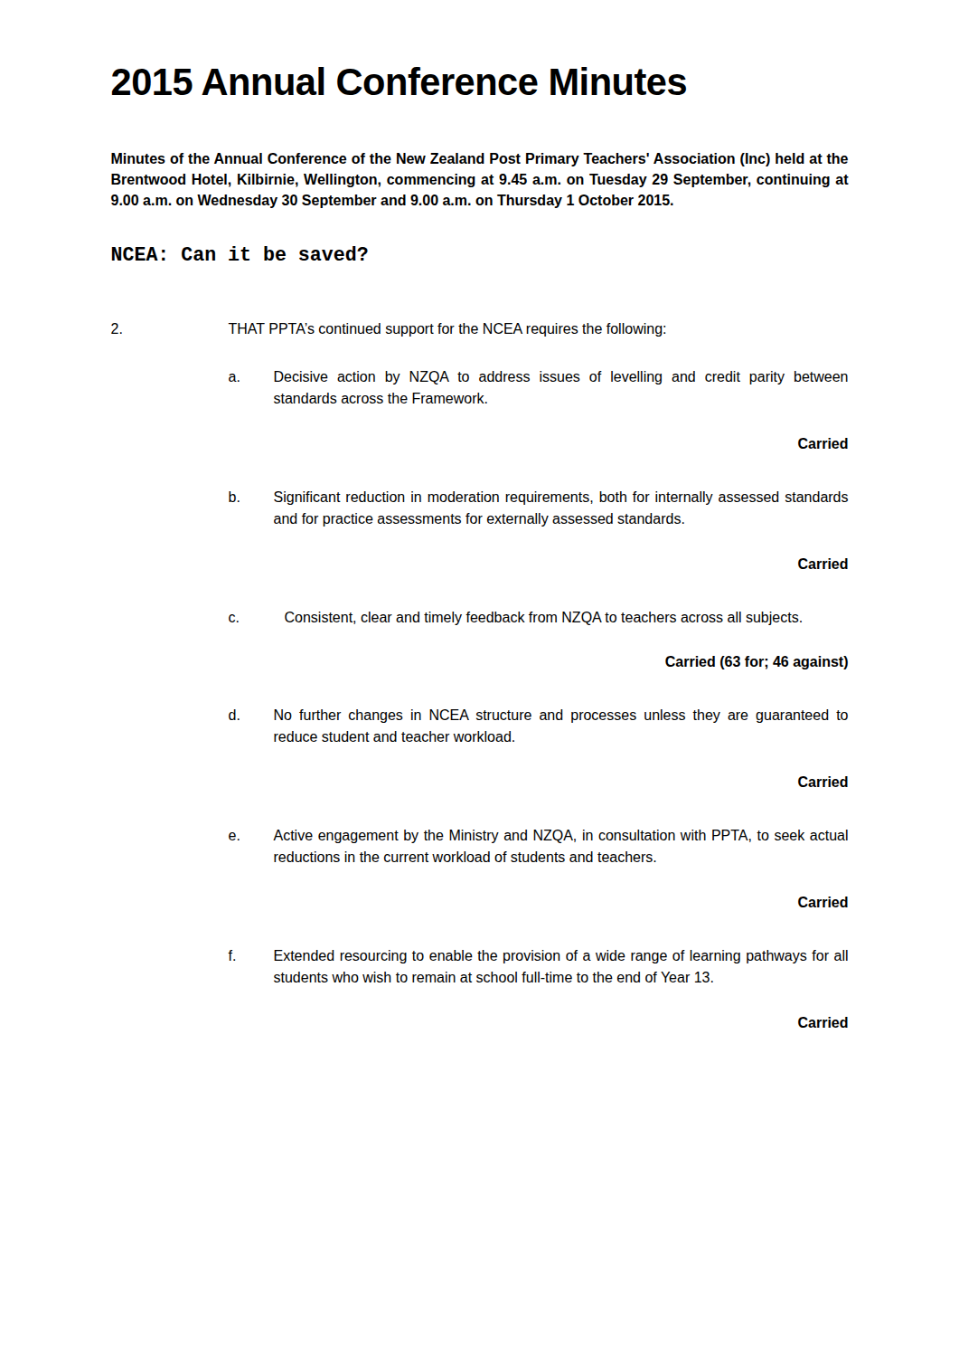2015 Annual Conference Minutes
Minutes of the Annual Conference of the New Zealand Post Primary Teachers' Association (Inc) held at the Brentwood Hotel, Kilbirnie, Wellington, commencing at 9.45 a.m. on Tuesday 29 September, continuing at 9.00 a.m. on Wednesday 30 September and 9.00 a.m. on Thursday 1 October 2015.
NCEA: Can it be saved?
2.
THAT PPTA’s continued support for the NCEA requires the following:
a.
Decisive action by NZQA to address issues of levelling and credit parity between standards across the Framework.
Carried
b.
Significant reduction in moderation requirements, both for internally assessed standards and for practice assessments for externally assessed standards.
Carried
c.
Consistent, clear and timely feedback from NZQA to teachers across all subjects.
Carried (63 for; 46 against)
d.
No further changes in NCEA structure and processes unless they are guaranteed to reduce student and teacher workload.
Carried
e.
Active engagement by the Ministry and NZQA, in consultation with PPTA, to seek actual reductions in the current workload of students and teachers.
Carried
f.
Extended resourcing to enable the provision of a wide range of learning pathways for all students who wish to remain at school full-time to the end of Year 13.
Carried